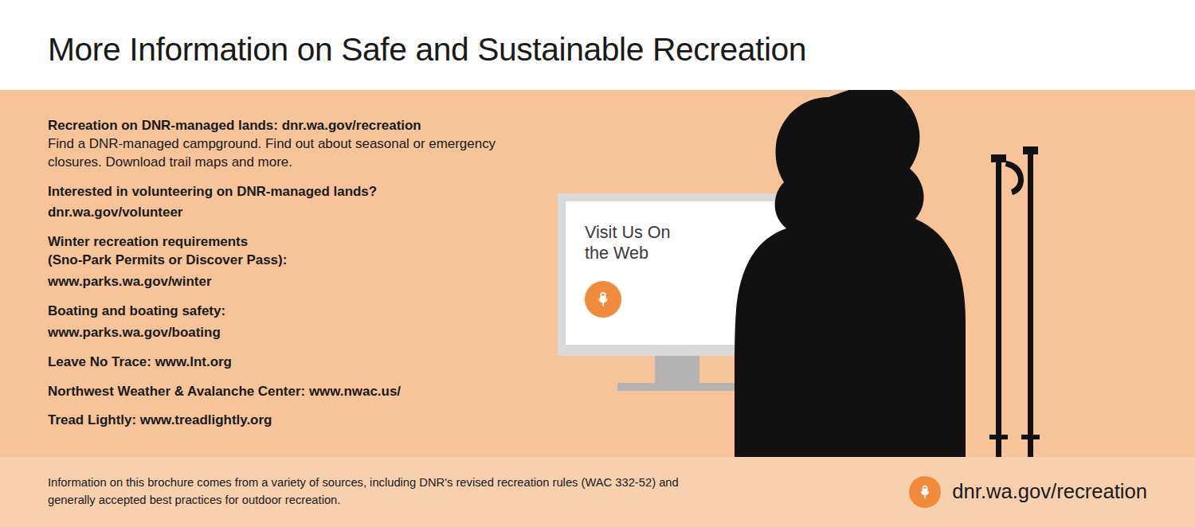More Information on Safe and Sustainable Recreation
Recreation on DNR-managed lands: dnr.wa.gov/recreation
Find a DNR-managed campground. Find out about seasonal or emergency closures. Download trail maps and more.
Interested in volunteering on DNR-managed lands?
dnr.wa.gov/volunteer
Winter recreation requirements
(Sno-Park Permits or Discover Pass):
www.parks.wa.gov/winter
Boating and boating safety:
www.parks.wa.gov/boating
Leave No Trace: www.lnt.org
Northwest Weather & Avalanche Center: www.nwac.us/
Tread Lightly: www.treadlightly.org
Visit Us On
the Web
Information on this brochure comes from a variety of sources, including DNR's revised recreation rules (WAC 332-52) and generally accepted best practices for outdoor recreation.
dnr.wa.gov/recreation